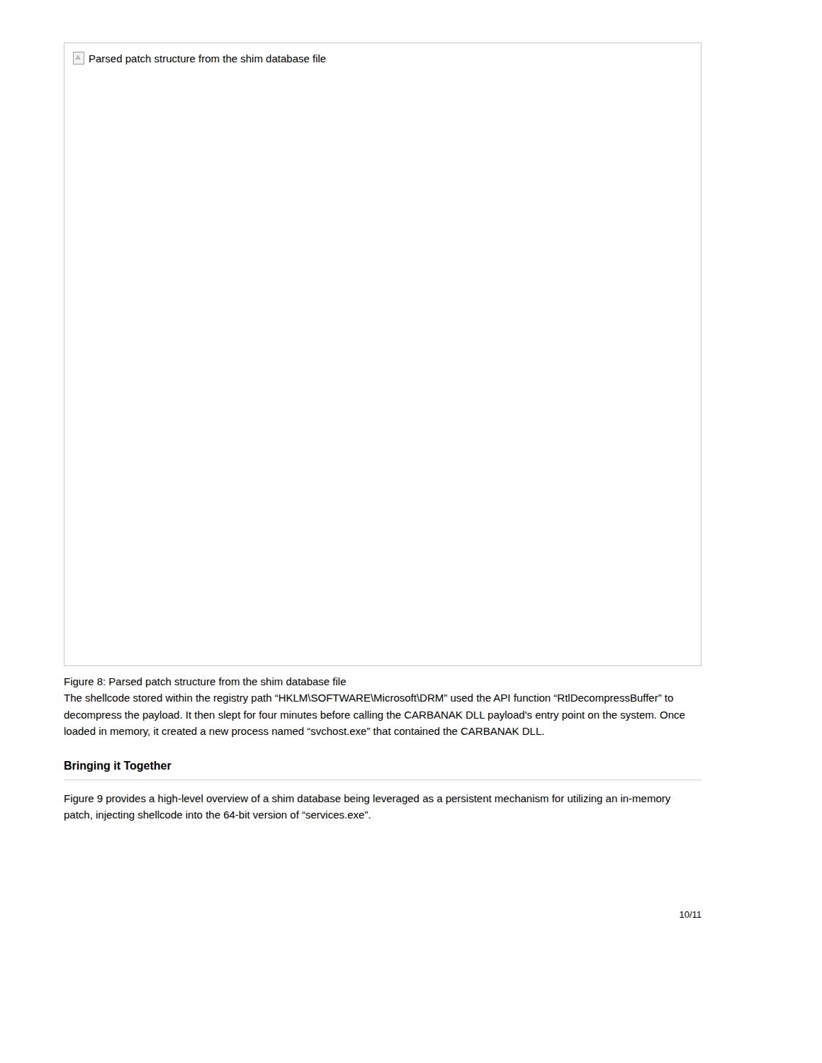Parsed patch structure from the shim database file
Figure 8: Parsed patch structure from the shim database file
The shellcode stored within the registry path “HKLM\SOFTWARE\Microsoft\DRM” used the API function “RtlDecompressBuffer” to decompress the payload. It then slept for four minutes before calling the CARBANAK DLL payload's entry point on the system. Once loaded in memory, it created a new process named “svchost.exe” that contained the CARBANAK DLL.
Bringing it Together
Figure 9 provides a high-level overview of a shim database being leveraged as a persistent mechanism for utilizing an in-memory patch, injecting shellcode into the 64-bit version of “services.exe”.
10/11